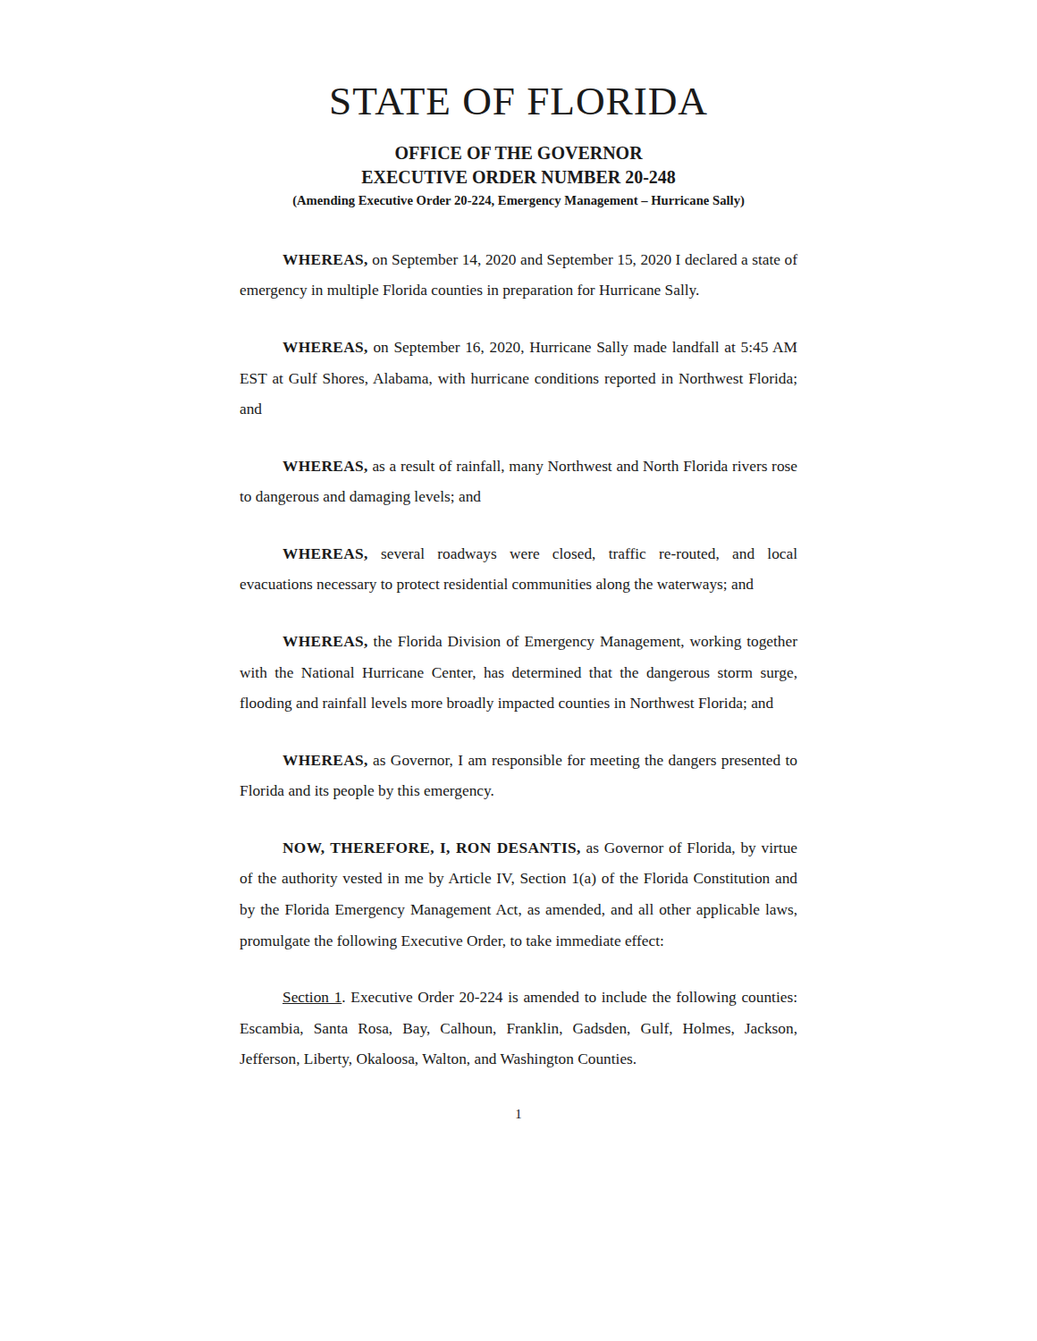STATE OF FLORIDA
OFFICE OF THE GOVERNOR EXECUTIVE ORDER NUMBER 20-248
(Amending Executive Order 20-224, Emergency Management – Hurricane Sally)
WHEREAS, on September 14, 2020 and September 15, 2020 I declared a state of emergency in multiple Florida counties in preparation for Hurricane Sally.
WHEREAS, on September 16, 2020, Hurricane Sally made landfall at 5:45 AM EST at Gulf Shores, Alabama, with hurricane conditions reported in Northwest Florida; and
WHEREAS, as a result of rainfall, many Northwest and North Florida rivers rose to dangerous and damaging levels; and
WHEREAS, several roadways were closed, traffic re-routed, and local evacuations necessary to protect residential communities along the waterways; and
WHEREAS, the Florida Division of Emergency Management, working together with the National Hurricane Center, has determined that the dangerous storm surge, flooding and rainfall levels more broadly impacted counties in Northwest Florida; and
WHEREAS, as Governor, I am responsible for meeting the dangers presented to Florida and its people by this emergency.
NOW, THEREFORE, I, RON DESANTIS, as Governor of Florida, by virtue of the authority vested in me by Article IV, Section 1(a) of the Florida Constitution and by the Florida Emergency Management Act, as amended, and all other applicable laws, promulgate the following Executive Order, to take immediate effect:
Section 1. Executive Order 20-224 is amended to include the following counties: Escambia, Santa Rosa, Bay, Calhoun, Franklin, Gadsden, Gulf, Holmes, Jackson, Jefferson, Liberty, Okaloosa, Walton, and Washington Counties.
1